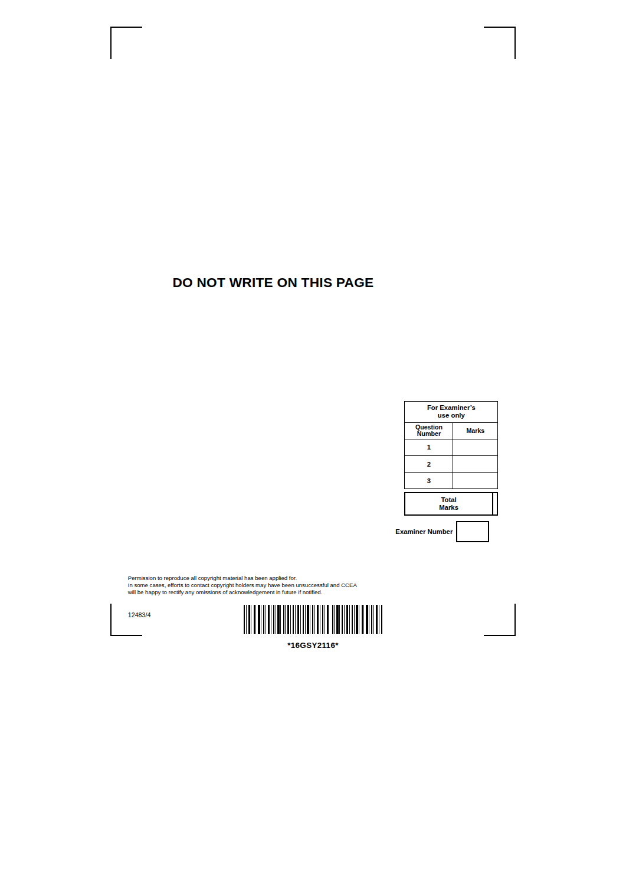DO NOT WRITE ON THIS PAGE
For Examiner’s
use only
| Question Number | Marks |
| --- | --- |
| 1 | |
| 2 | |
| 3 | |
| Total Marks | |
Examiner Number
Permission to reproduce all copyright material has been applied for.
In some cases, efforts to contact copyright holders may have been unsuccessful and CCEA
will be happy to rectify any omissions of acknowledgement in future if notified.
12483/4
*16GSY2116*